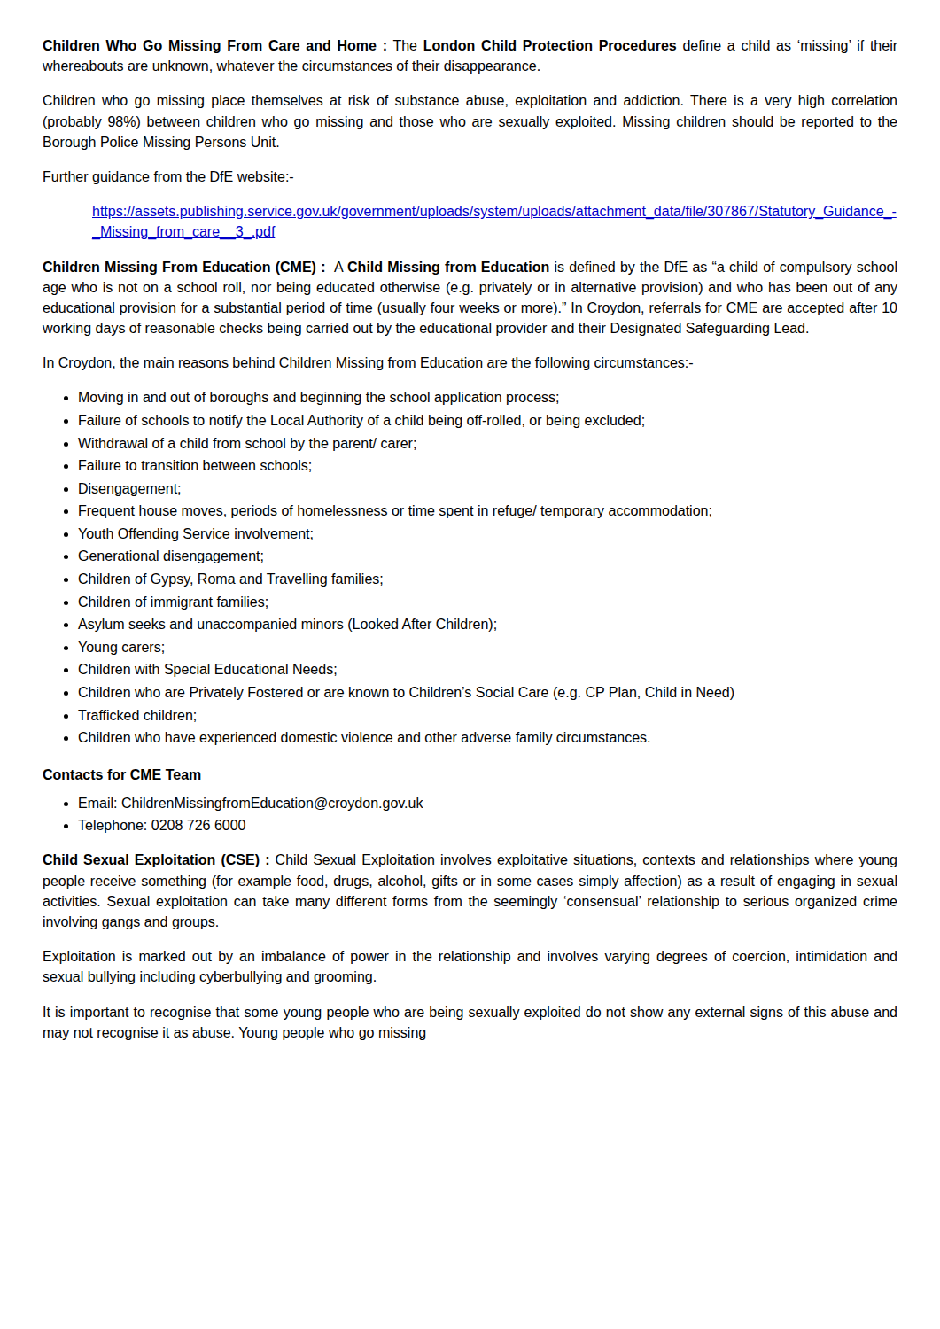Children Who Go Missing From Care and Home : The London Child Protection Procedures define a child as ‘missing’ if their whereabouts are unknown, whatever the circumstances of their disappearance.
Children who go missing place themselves at risk of substance abuse, exploitation and addiction. There is a very high correlation (probably 98%) between children who go missing and those who are sexually exploited. Missing children should be reported to the Borough Police Missing Persons Unit.
Further guidance from the DfE website:-
https://assets.publishing.service.gov.uk/government/uploads/system/uploads/attachment_data/file/307867/Statutory_Guidance_-_Missing_from_care__3_.pdf
Children Missing From Education (CME) : A Child Missing from Education is defined by the DfE as “a child of compulsory school age who is not on a school roll, nor being educated otherwise (e.g. privately or in alternative provision) and who has been out of any educational provision for a substantial period of time (usually four weeks or more).” In Croydon, referrals for CME are accepted after 10 working days of reasonable checks being carried out by the educational provider and their Designated Safeguarding Lead.
In Croydon, the main reasons behind Children Missing from Education are the following circumstances:-
Moving in and out of boroughs and beginning the school application process;
Failure of schools to notify the Local Authority of a child being off-rolled, or being excluded;
Withdrawal of a child from school by the parent/ carer;
Failure to transition between schools;
Disengagement;
Frequent house moves, periods of homelessness or time spent in refuge/ temporary accommodation;
Youth Offending Service involvement;
Generational disengagement;
Children of Gypsy, Roma and Travelling families;
Children of immigrant families;
Asylum seeks and unaccompanied minors (Looked After Children);
Young carers;
Children with Special Educational Needs;
Children who are Privately Fostered or are known to Children’s Social Care (e.g. CP Plan, Child in Need)
Trafficked children;
Children who have experienced domestic violence and other adverse family circumstances.
Contacts for CME Team
Email: ChildrenMissingfromEducation@croydon.gov.uk
Telephone: 0208 726 6000
Child Sexual Exploitation (CSE) : Child Sexual Exploitation involves exploitative situations, contexts and relationships where young people receive something (for example food, drugs, alcohol, gifts or in some cases simply affection) as a result of engaging in sexual activities. Sexual exploitation can take many different forms from the seemingly ‘consensual’ relationship to serious organized crime involving gangs and groups.
Exploitation is marked out by an imbalance of power in the relationship and involves varying degrees of coercion, intimidation and sexual bullying including cyberbullying and grooming.
It is important to recognise that some young people who are being sexually exploited do not show any external signs of this abuse and may not recognise it as abuse. Young people who go missing